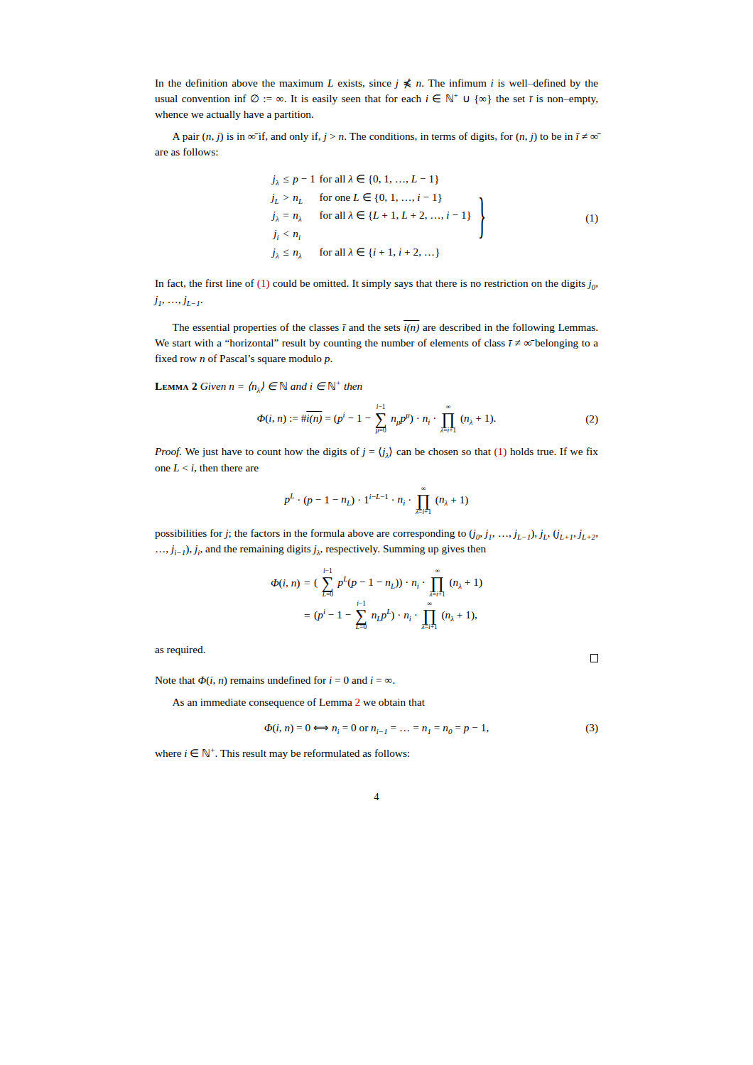In the definition above the maximum L exists, since j ⋠ n. The infimum i is well–defined by the usual convention inf ∅ := ∞. It is easily seen that for each i ∈ ℕ+ ∪ {∞} the set ī is non–empty, whence we actually have a partition.
A pair (n, j) is in ∞̄ if, and only if, j > n. The conditions, in terms of digits, for (n, j) to be in ī ≠ ∞̄ are as follows:
| j λ | ≤ | p − 1 | for all λ ∈ {0, 1, …, L − 1} |
| j L | > | n L | for one L ∈ {0, 1, …, i − 1} |
| j λ | = | n λ | for all λ ∈ { L + 1, L + 2, …, i − 1} |
| j i | < | n i | |
| j λ | ≤ | n λ | for all λ ∈ { i + 1, i + 2, …} |
} (1)
In fact, the first line of (1) could be omitted. It simply says that there is no restriction on the digits j0, j1, …, jL−1.
The essential properties of the classes ī and the sets i(n) are described in the following Lemmas. We start with a “horizontal” result by counting the number of elements of class ī ≠ ∞̄ belonging to a fixed row n of Pascal’s square modulo p.
Lemma 2 Given n = ⟨nλ⟩ ∈ ℕ and i ∈ ℕ+ then
Φ(i, n) := #i(n) = (pi − 1 − i−1 ∑ μ=0 nμ pμ) · ni · ∞ ∏ λ=i+1 (nλ + 1). (2)
Proof. We just have to count how the digits of j = ⟨jλ⟩ can be chosen so that (1) holds true. If we fix one L < i, then there are
pL · (p − 1 − nL) · 1i−L−1 · ni · ∞ ∏ λ=i+1 (nλ + 1)
possibilities for j; the factors in the formula above are corresponding to (j0, j1, …, jL−1), jL, (jL+1, jL+2, …, ji−1), ji, and the remaining digits jλ, respectively. Summing up gives then
| Φ ( i , n ) | = | ( i −1 ∑ L =0 p L ( p − 1 − n L )) · n i · ∞ ∏ λ = i +1 ( n λ + 1) |
| | = | ( p i − 1 − i −1 ∑ L =0 n L p L ) · n i · ∞ ∏ λ = i +1 ( n λ + 1), |
as required.
Note that Φ(i, n) remains undefined for i = 0 and i = ∞.
As an immediate consequence of Lemma 2 we obtain that
Φ(i, n) = 0 ⟺ ni = 0 or ni−1 = … = n1 = n0 = p − 1, (3)
where i ∈ ℕ+. This result may be reformulated as follows:
4